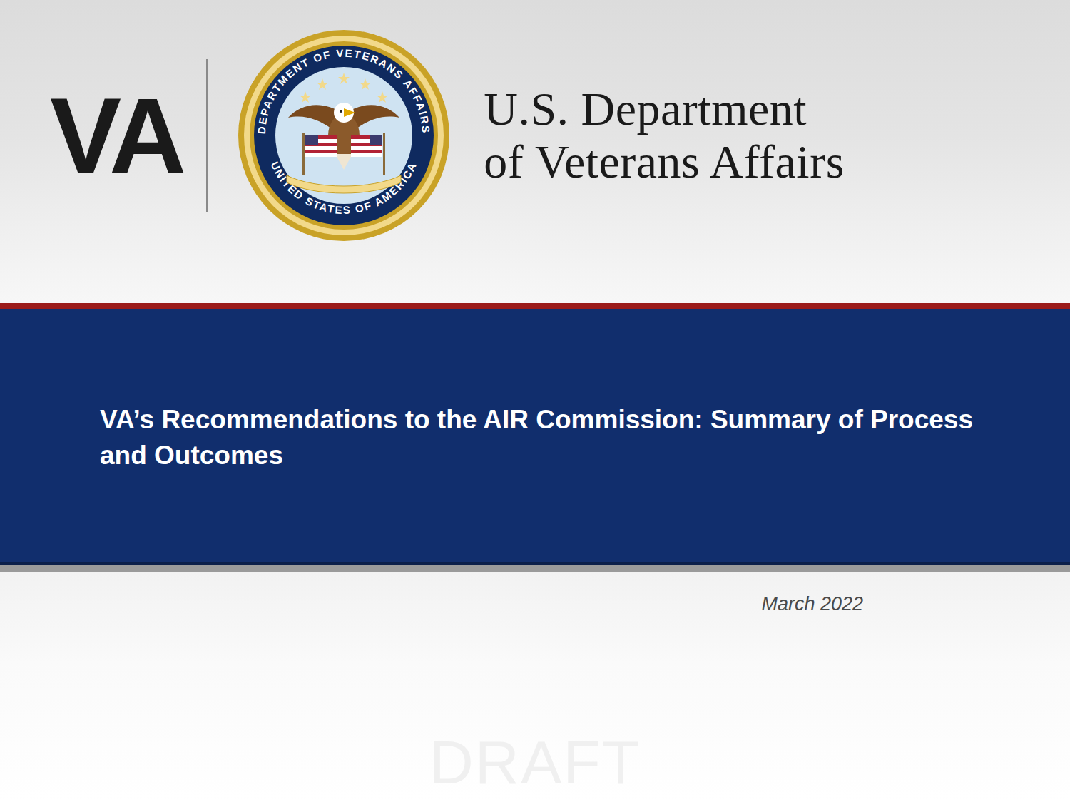VA
DEPARTMENT OF VETERANS AFFAIRS UNITED STATES OF AMERICA
U.S. Department
of Veterans Affairs
VA’s Recommendations to the AIR Commission: Summary of Process and Outcomes
March 2022
DRAFT